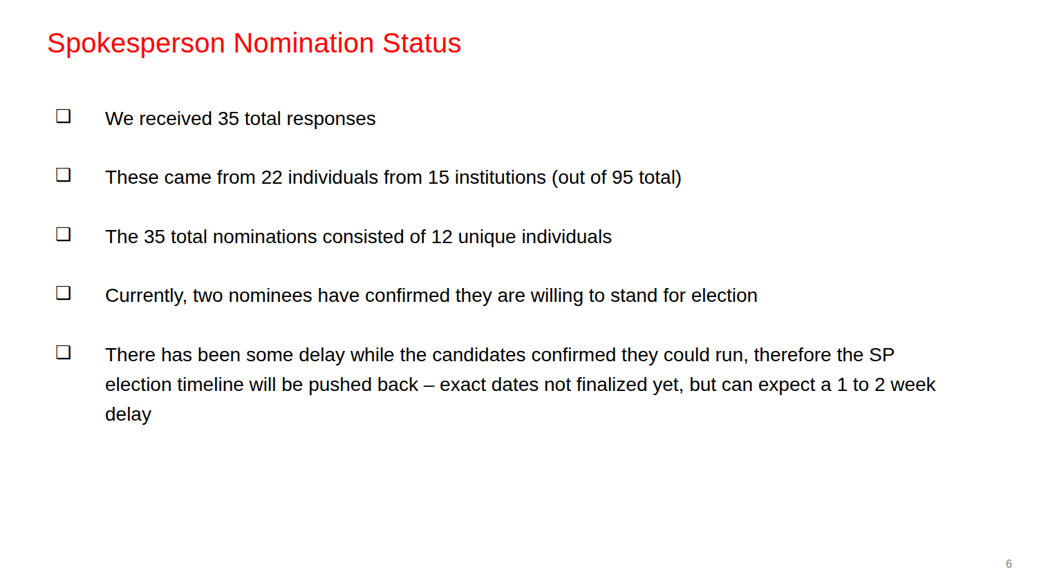Spokesperson Nomination Status
We received 35 total responses
These came from 22 individuals from 15 institutions (out of 95 total)
The 35 total nominations consisted of 12 unique individuals
Currently, two nominees have confirmed they are willing to stand for election
There has been some delay while the candidates confirmed they could run, therefore the SP election timeline will be pushed back – exact dates not finalized yet, but can expect a 1 to 2 week delay
6